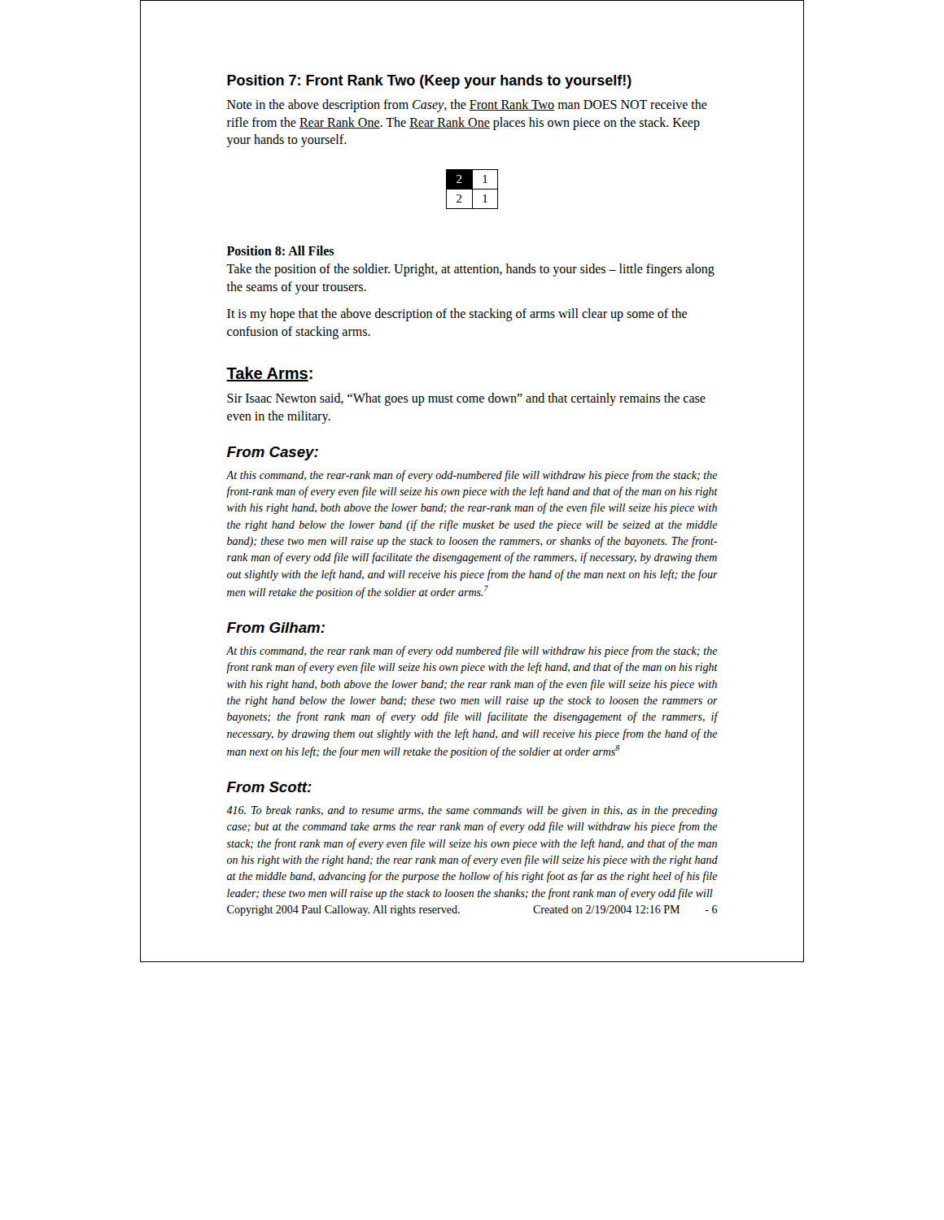Position 7: Front Rank Two (Keep your hands to yourself!)
Note in the above description from Casey, the Front Rank Two man DOES NOT receive the rifle from the Rear Rank One. The Rear Rank One places his own piece on the stack. Keep your hands to yourself.
| 2 | 1 |
| 2 | 1 |
Position 8: All Files
Take the position of the soldier. Upright, at attention, hands to your sides – little fingers along the seams of your trousers.
It is my hope that the above description of the stacking of arms will clear up some of the confusion of stacking arms.
Take Arms:
Sir Isaac Newton said, “What goes up must come down” and that certainly remains the case even in the military.
From Casey:
At this command, the rear-rank man of every odd-numbered file will withdraw his piece from the stack; the front-rank man of every even file will seize his own piece with the left hand and that of the man on his right with his right hand, both above the lower band; the rear-rank man of the even file will seize his piece with the right hand below the lower band (if the rifle musket be used the piece will be seized at the middle band); these two men will raise up the stack to loosen the rammers, or shanks of the bayonets. The front-rank man of every odd file will facilitate the disengagement of the rammers, if necessary, by drawing them out slightly with the left hand, and will receive his piece from the hand of the man next on his left; the four men will retake the position of the soldier at order arms.7
From Gilham:
At this command, the rear rank man of every odd numbered file will withdraw his piece from the stack; the front rank man of every even file will seize his own piece with the left hand, and that of the man on his right with his right hand, both above the lower band; the rear rank man of the even file will seize his piece with the right hand below the lower band; these two men will raise up the stock to loosen the rammers or bayonets; the front rank man of every odd file will facilitate the disengagement of the rammers, if necessary, by drawing them out slightly with the left hand, and will receive his piece from the hand of the man next on his left; the four men will retake the position of the soldier at order arms8
From Scott:
416. To break ranks, and to resume arms, the same commands will be given in this, as in the preceding case; but at the command take arms the rear rank man of every odd file will withdraw his piece from the stack; the front rank man of every even file will seize his own piece with the left hand, and that of the man on his right with the right hand; the rear rank man of every even file will seize his piece with the right hand at the middle band, advancing for the purpose the hollow of his right foot as far as the right heel of his file leader; these two men will raise up the stack to loosen the shanks; the front rank man of every odd file will
Copyright 2004 Paul Calloway. All rights reserved. Created on 2/19/2004 12:16 PM - 6